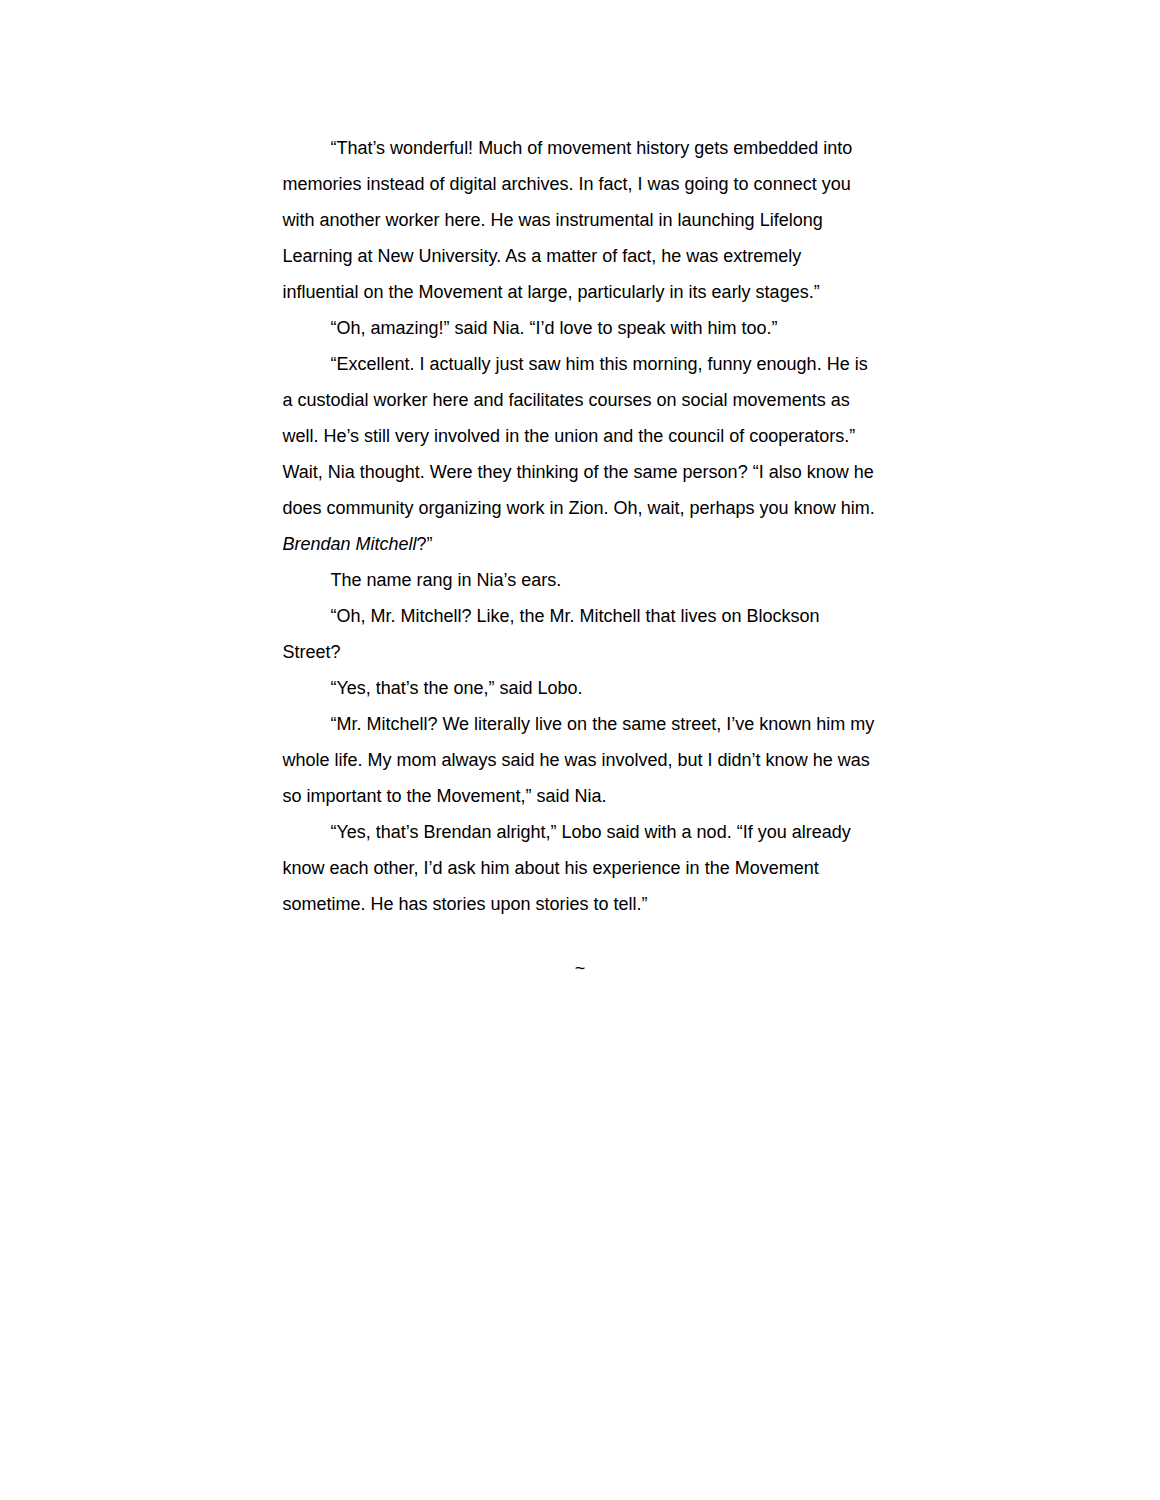“That’s wonderful! Much of movement history gets embedded into memories instead of digital archives. In fact, I was going to connect you with another worker here. He was instrumental in launching Lifelong Learning at New University. As a matter of fact, he was extremely influential on the Movement at large, particularly in its early stages.”
“Oh, amazing!” said Nia. “I’d love to speak with him too.”
“Excellent. I actually just saw him this morning, funny enough. He is a custodial worker here and facilitates courses on social movements as well. He’s still very involved in the union and the council of cooperators.” Wait, Nia thought. Were they thinking of the same person? “I also know he does community organizing work in Zion. Oh, wait, perhaps you know him. Brendan Mitchell?”
The name rang in Nia’s ears.
“Oh, Mr. Mitchell? Like, the Mr. Mitchell that lives on Blockson Street?
“Yes, that’s the one,” said Lobo.
“Mr. Mitchell? We literally live on the same street, I’ve known him my whole life. My mom always said he was involved, but I didn’t know he was so important to the Movement,” said Nia.
“Yes, that’s Brendan alright,” Lobo said with a nod. “If you already know each other, I’d ask him about his experience in the Movement sometime. He has stories upon stories to tell.”
~